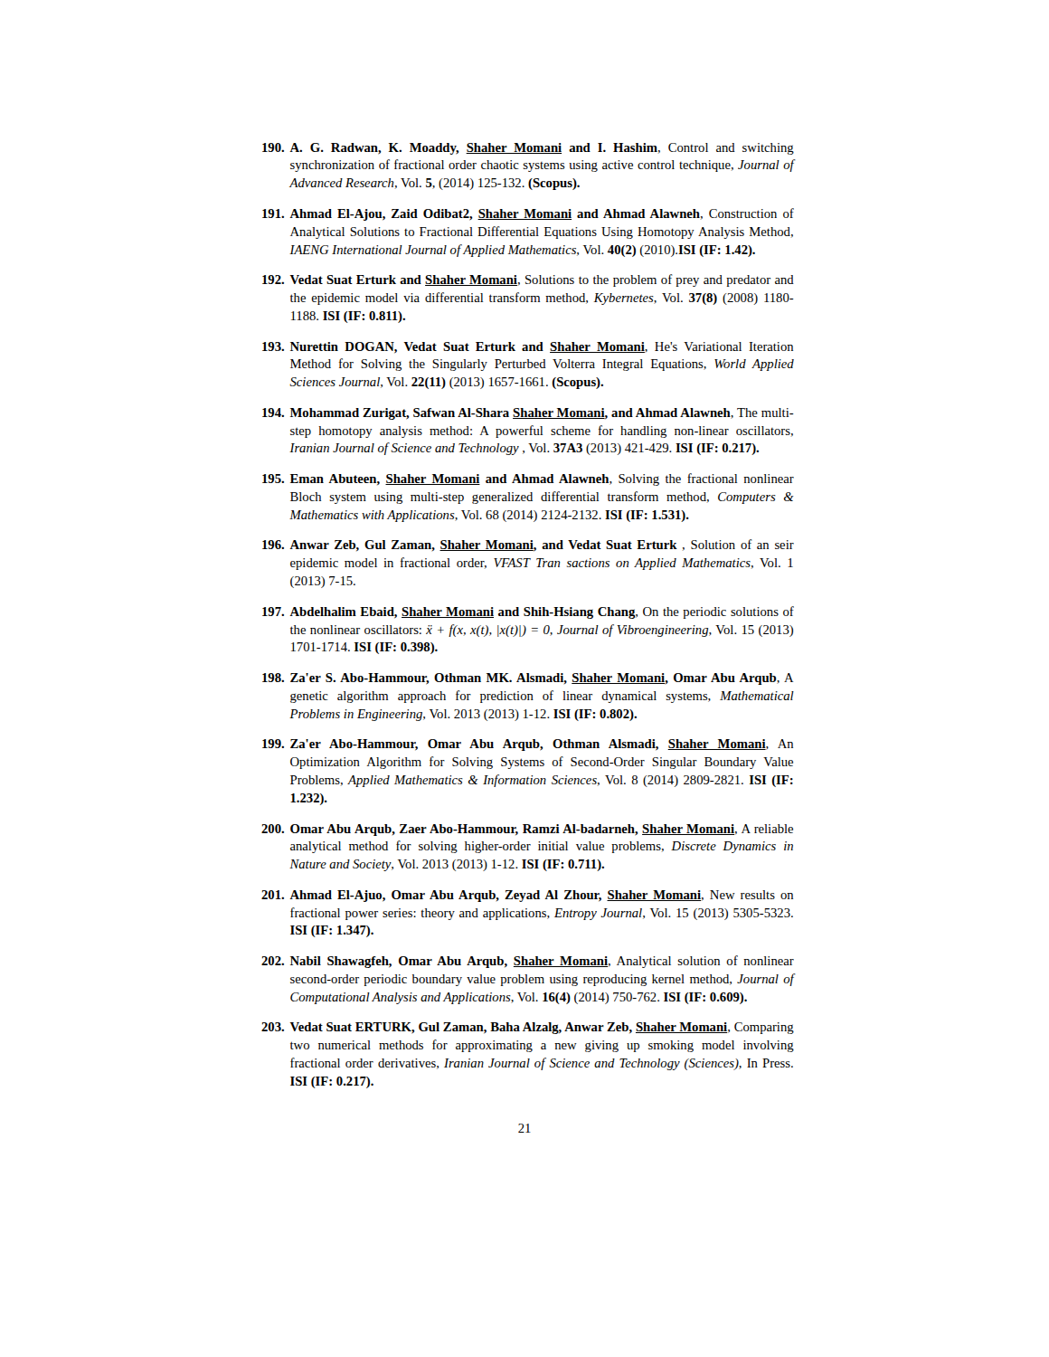190. A. G. Radwan, K. Moaddy, Shaher Momani and I. Hashim, Control and switching synchronization of fractional order chaotic systems using active control technique, Journal of Advanced Research, Vol. 5, (2014) 125-132. (Scopus).
191. Ahmad El-Ajou, Zaid Odibat2, Shaher Momani and Ahmad Alawneh, Construction of Analytical Solutions to Fractional Differential Equations Using Homotopy Analysis Method, IAENG International Journal of Applied Mathematics, Vol. 40(2) (2010).ISI (IF: 1.42).
192. Vedat Suat Erturk and Shaher Momani, Solutions to the problem of prey and predator and the epidemic model via differential transform method, Kybernetes, Vol. 37(8) (2008) 1180-1188. ISI (IF: 0.811).
193. Nurettin DOGAN, Vedat Suat Erturk and Shaher Momani, He's Variational Iteration Method for Solving the Singularly Perturbed Volterra Integral Equations, World Applied Sciences Journal, Vol. 22(11) (2013) 1657-1661. (Scopus).
194. Mohammad Zurigat, Safwan Al-Shara Shaher Momani, and Ahmad Alawneh, The multi-step homotopy analysis method: A powerful scheme for handling non-linear oscillators, Iranian Journal of Science and Technology , Vol. 37A3 (2013) 421-429. ISI (IF: 0.217).
195. Eman Abuteen, Shaher Momani and Ahmad Alawneh, Solving the fractional nonlinear Bloch system using multi-step generalized differential transform method, Computers & Mathematics with Applications, Vol. 68 (2014) 2124-2132. ISI (IF: 1.531).
196. Anwar Zeb, Gul Zaman, Shaher Momani, and Vedat Suat Erturk , Solution of an seir epidemic model in fractional order, VFAST Tran sactions on Applied Mathematics, Vol. 1 (2013) 7-15.
197. Abdelhalim Ebaid, Shaher Momani and Shih-Hsiang Chang, On the periodic solutions of the nonlinear oscillators: ẍ + f(x, x(t), |x(t)|) = 0, Journal of Vibroengineering, Vol. 15 (2013) 1701-1714. ISI (IF: 0.398).
198. Za'er S. Abo-Hammour, Othman MK. Alsmadi, Shaher Momani, Omar Abu Arqub, A genetic algorithm approach for prediction of linear dynamical systems, Mathematical Problems in Engineering, Vol. 2013 (2013) 1-12. ISI (IF: 0.802).
199. Za'er Abo-Hammour, Omar Abu Arqub, Othman Alsmadi, Shaher Momani, An Optimization Algorithm for Solving Systems of Second-Order Singular Boundary Value Problems, Applied Mathematics & Information Sciences, Vol. 8 (2014) 2809-2821. ISI (IF: 1.232).
200. Omar Abu Arqub, Zaer Abo-Hammour, Ramzi Al-badarneh, Shaher Momani, A reliable analytical method for solving higher-order initial value problems, Discrete Dynamics in Nature and Society, Vol. 2013 (2013) 1-12. ISI (IF: 0.711).
201. Ahmad El-Ajuo, Omar Abu Arqub, Zeyad Al Zhour, Shaher Momani, New results on fractional power series: theory and applications, Entropy Journal, Vol. 15 (2013) 5305-5323. ISI (IF: 1.347).
202. Nabil Shawagfeh, Omar Abu Arqub, Shaher Momani, Analytical solution of nonlinear second-order periodic boundary value problem using reproducing kernel method, Journal of Computational Analysis and Applications, Vol. 16(4) (2014) 750-762. ISI (IF: 0.609).
203. Vedat Suat ERTURK, Gul Zaman, Baha Alzalg, Anwar Zeb, Shaher Momani, Comparing two numerical methods for approximating a new giving up smoking model involving fractional order derivatives, Iranian Journal of Science and Technology (Sciences), In Press. ISI (IF: 0.217).
21